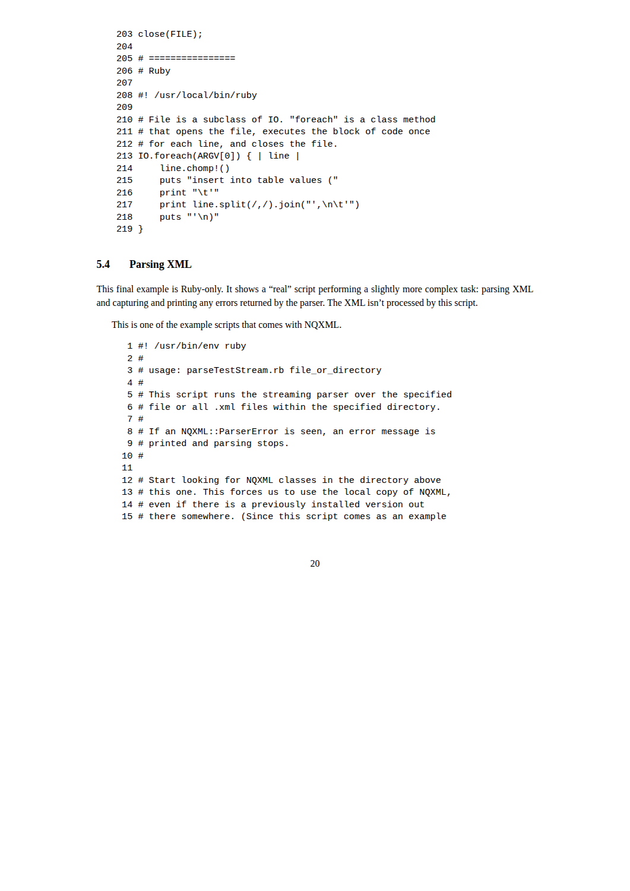203 close(FILE);
204
205 # ================
206 # Ruby
207
208 #! /usr/local/bin/ruby
209
210 # File is a subclass of IO. "foreach" is a class method
211 # that opens the file, executes the block of code once
212 # for each line, and closes the file.
213 IO.foreach(ARGV[0]) { | line |
214     line.chomp!()
215     puts "insert into table values ("
216     print "\t'"
217     print line.split(/,/).join("',\n\t'")
218     puts "'\n)"
219 }
5.4 Parsing XML
This final example is Ruby-only. It shows a “real” script performing a slightly more complex task: parsing XML and capturing and printing any errors returned by the parser. The XML isn’t processed by this script.
This is one of the example scripts that comes with NQXML.
  1 #! /usr/bin/env ruby
  2 #
  3 # usage: parseTestStream.rb file_or_directory
  4 #
  5 # This script runs the streaming parser over the specified
  6 # file or all .xml files within the specified directory.
  7 #
  8 # If an NQXML::ParserError is seen, an error message is
  9 # printed and parsing stops.
 10 #
 11
 12 # Start looking for NQXML classes in the directory above
 13 # this one. This forces us to use the local copy of NQXML,
 14 # even if there is a previously installed version out
 15 # there somewhere. (Since this script comes as an example
20